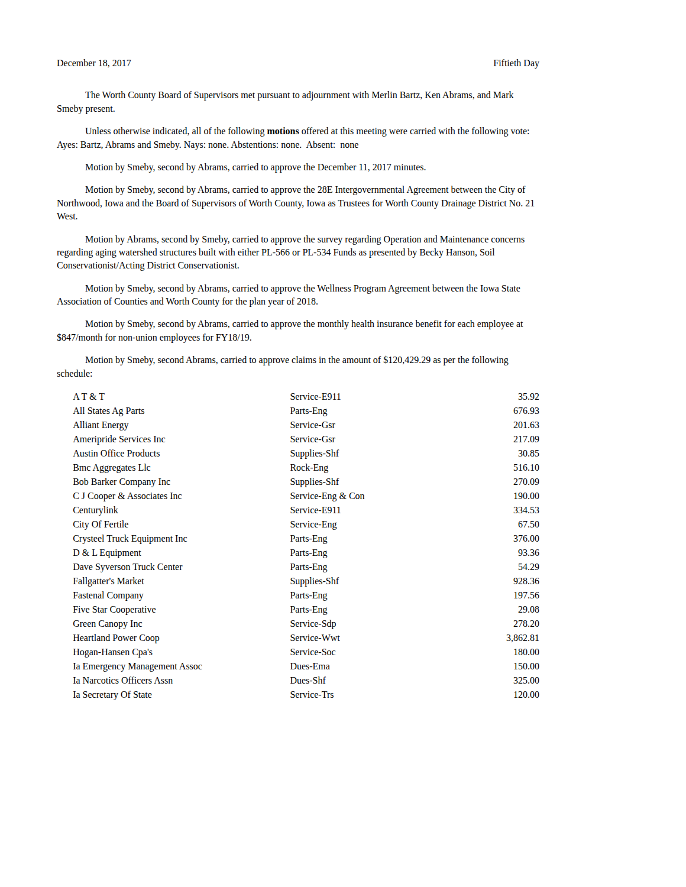December 18, 2017
Fiftieth Day
The Worth County Board of Supervisors met pursuant to adjournment with Merlin Bartz, Ken Abrams, and Mark Smeby present.
Unless otherwise indicated, all of the following motions offered at this meeting were carried with the following vote: Ayes: Bartz, Abrams and Smeby. Nays: none. Abstentions: none. Absent: none
Motion by Smeby, second by Abrams, carried to approve the December 11, 2017 minutes.
Motion by Smeby, second by Abrams, carried to approve the 28E Intergovernmental Agreement between the City of Northwood, Iowa and the Board of Supervisors of Worth County, Iowa as Trustees for Worth County Drainage District No. 21 West.
Motion by Abrams, second by Smeby, carried to approve the survey regarding Operation and Maintenance concerns regarding aging watershed structures built with either PL-566 or PL-534 Funds as presented by Becky Hanson, Soil Conservationist/Acting District Conservationist.
Motion by Smeby, second by Abrams, carried to approve the Wellness Program Agreement between the Iowa State Association of Counties and Worth County for the plan year of 2018.
Motion by Smeby, second by Abrams, carried to approve the monthly health insurance benefit for each employee at $847/month for non-union employees for FY18/19.
Motion by Smeby, second Abrams, carried to approve claims in the amount of $120,429.29 as per the following schedule:
| A T & T | Service-E911 | 35.92 |
| All States Ag Parts | Parts-Eng | 676.93 |
| Alliant Energy | Service-Gsr | 201.63 |
| Ameripride Services Inc | Service-Gsr | 217.09 |
| Austin Office Products | Supplies-Shf | 30.85 |
| Bmc Aggregates Llc | Rock-Eng | 516.10 |
| Bob Barker Company Inc | Supplies-Shf | 270.09 |
| C J Cooper & Associates Inc | Service-Eng & Con | 190.00 |
| Centurylink | Service-E911 | 334.53 |
| City Of Fertile | Service-Eng | 67.50 |
| Crysteel Truck Equipment Inc | Parts-Eng | 376.00 |
| D & L Equipment | Parts-Eng | 93.36 |
| Dave Syverson Truck Center | Parts-Eng | 54.29 |
| Fallgatter's Market | Supplies-Shf | 928.36 |
| Fastenal Company | Parts-Eng | 197.56 |
| Five Star Cooperative | Parts-Eng | 29.08 |
| Green Canopy Inc | Service-Sdp | 278.20 |
| Heartland Power Coop | Service-Wwt | 3,862.81 |
| Hogan-Hansen Cpa's | Service-Soc | 180.00 |
| Ia Emergency Management Assoc | Dues-Ema | 150.00 |
| Ia Narcotics Officers Assn | Dues-Shf | 325.00 |
| Ia Secretary Of State | Service-Trs | 120.00 |